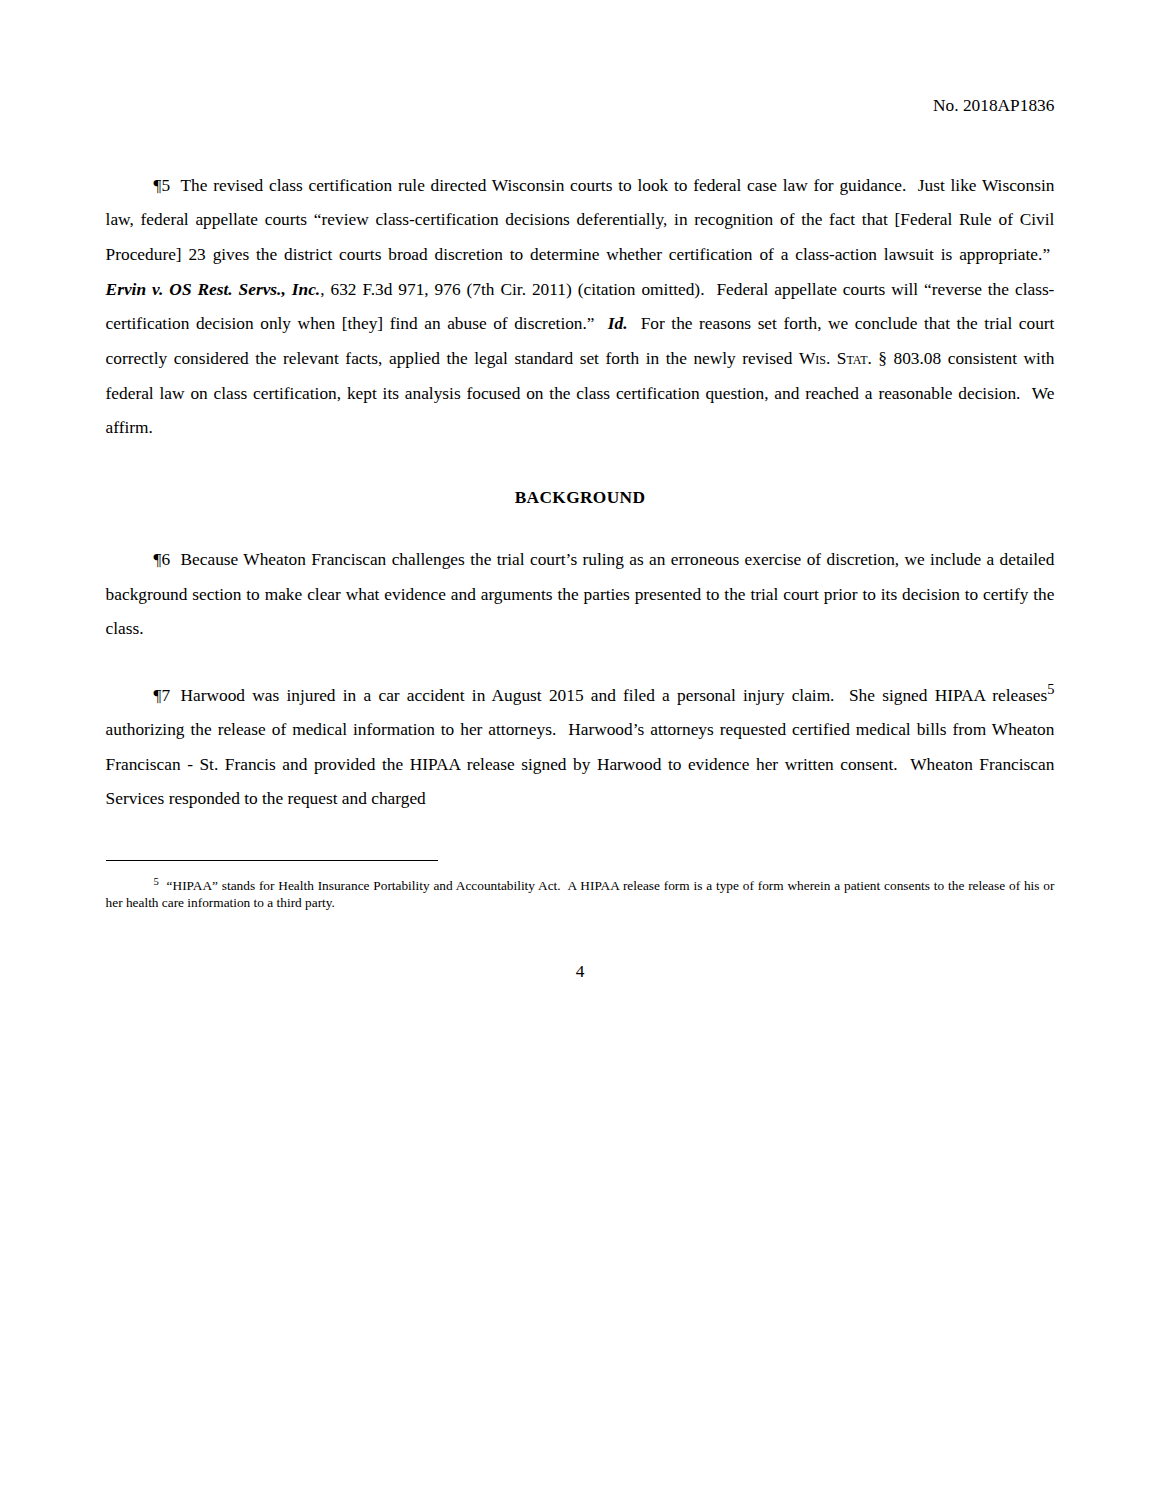No. 2018AP1836
¶5 The revised class certification rule directed Wisconsin courts to look to federal case law for guidance. Just like Wisconsin law, federal appellate courts “review class-certification decisions deferentially, in recognition of the fact that [Federal Rule of Civil Procedure] 23 gives the district courts broad discretion to determine whether certification of a class-action lawsuit is appropriate.” Ervin v. OS Rest. Servs., Inc., 632 F.3d 971, 976 (7th Cir. 2011) (citation omitted). Federal appellate courts will “reverse the class-certification decision only when [they] find an abuse of discretion.” Id. For the reasons set forth, we conclude that the trial court correctly considered the relevant facts, applied the legal standard set forth in the newly revised Wis. Stat. § 803.08 consistent with federal law on class certification, kept its analysis focused on the class certification question, and reached a reasonable decision. We affirm.
BACKGROUND
¶6 Because Wheaton Franciscan challenges the trial court’s ruling as an erroneous exercise of discretion, we include a detailed background section to make clear what evidence and arguments the parties presented to the trial court prior to its decision to certify the class.
¶7 Harwood was injured in a car accident in August 2015 and filed a personal injury claim. She signed HIPAA releases5 authorizing the release of medical information to her attorneys. Harwood’s attorneys requested certified medical bills from Wheaton Franciscan - St. Francis and provided the HIPAA release signed by Harwood to evidence her written consent. Wheaton Franciscan Services responded to the request and charged
5 “HIPAA” stands for Health Insurance Portability and Accountability Act. A HIPAA release form is a type of form wherein a patient consents to the release of his or her health care information to a third party.
4